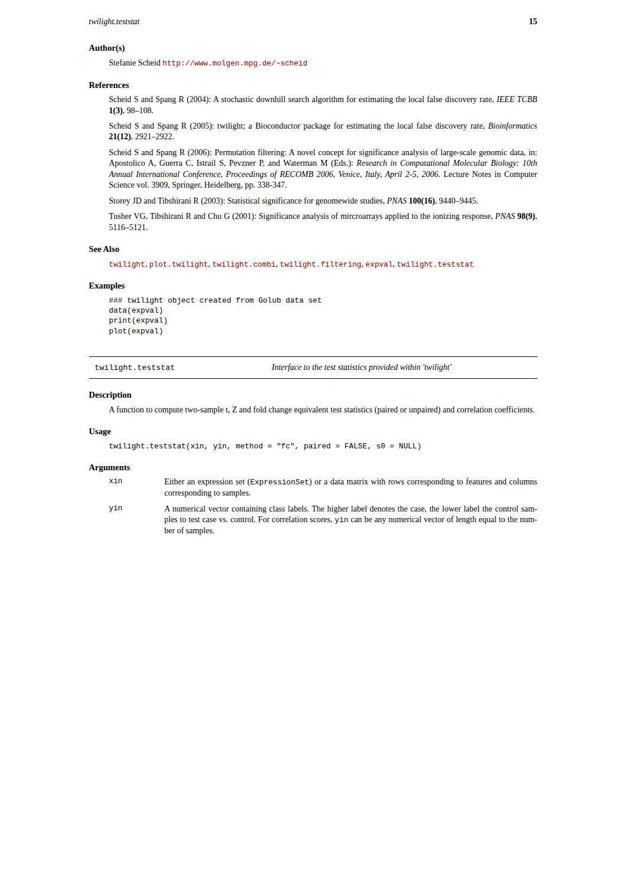twilight.teststat 15
Author(s)
Stefanie Scheid http://www.molgen.mpg.de/~scheid
References
Scheid S and Spang R (2004): A stochastic downhill search algorithm for estimating the local false discovery rate, IEEE TCBB 1(3), 98–108.
Scheid S and Spang R (2005): twilight; a Bioconductor package for estimating the local false discovery rate, Bioinformatics 21(12), 2921–2922.
Scheid S and Spang R (2006): Permutation filtering: A novel concept for significance analysis of large-scale genomic data, in: Apostolico A, Guerra C, Istrail S, Pevzner P, and Waterman M (Eds.): Research in Computational Molecular Biology: 10th Annual International Conference, Proceedings of RECOMB 2006, Venice, Italy, April 2-5, 2006. Lecture Notes in Computer Science vol. 3909, Springer, Heidelberg, pp. 338-347.
Storey JD and Tibshirani R (2003): Statistical significance for genomewide studies, PNAS 100(16), 9440–9445.
Tusher VG, Tibshirani R and Chu G (2001): Significance analysis of mircroarrays applied to the ionizing response, PNAS 98(9), 5116–5121.
See Also
twilight, plot.twilight, twilight.combi, twilight.filtering, expval, twilight.teststat
Examples
### twilight object created from Golub data set
data(expval)
print(expval)
plot(expval)
twilight.teststat
Interface to the test statistics provided within 'twilight'
Description
A function to compute two-sample t, Z and fold change equivalent test statistics (paired or unpaired) and correlation coefficients.
Usage
twilight.teststat(xin, yin, method = "fc", paired = FALSE, s0 = NULL)
Arguments
| xin | Either an expression set ( ExpressionSet ) or a data matrix with rows corresponding to features and columns corresponding to samples. |
| yin | A numerical vector containing class labels. The higher label denotes the case, the lower label the control samples to test case vs. control. For correlation scores, yin can be any numerical vector of length equal to the number of samples. |